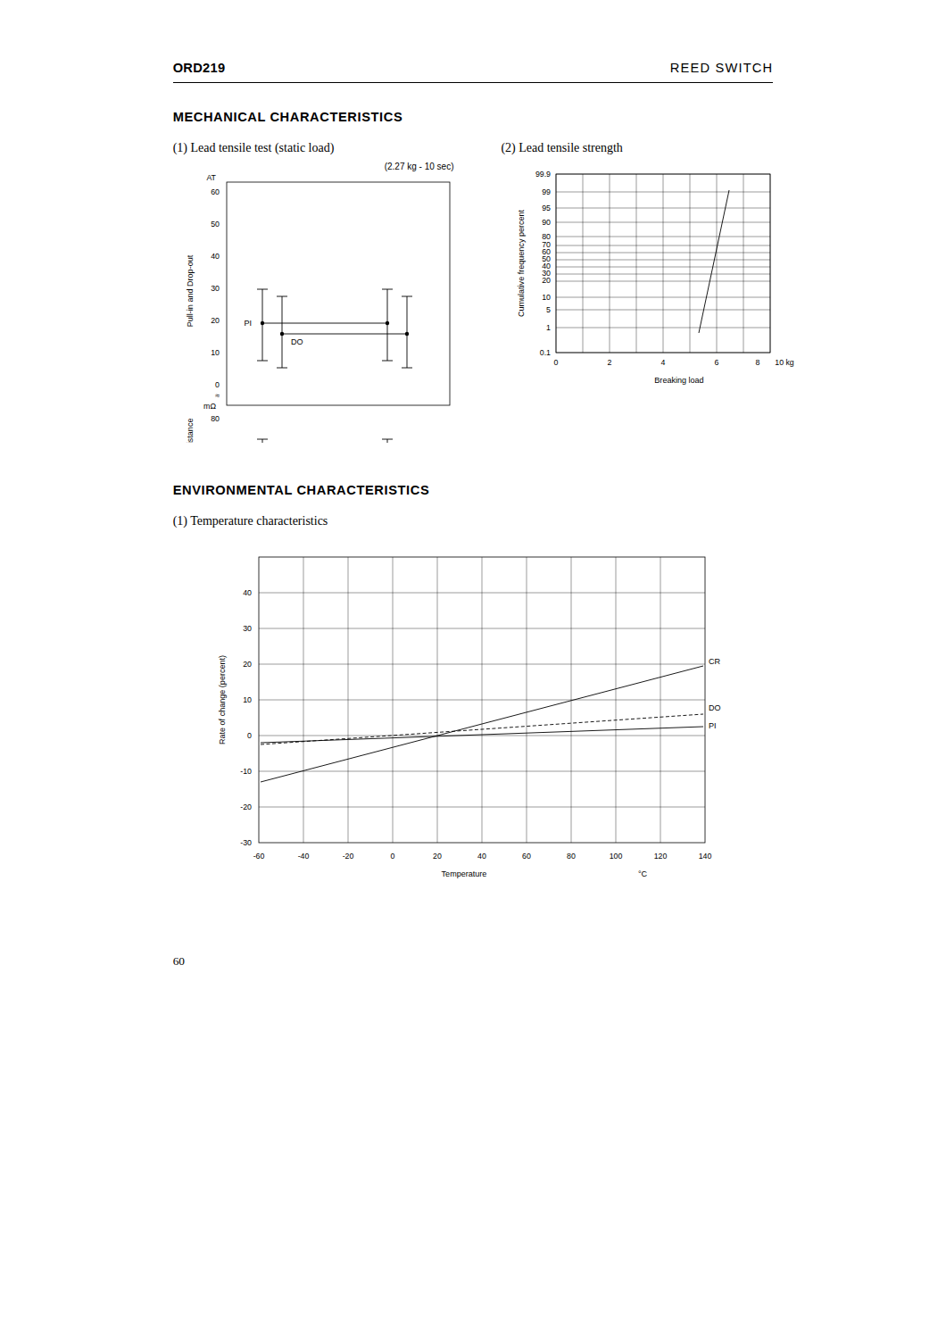ORD219 REED SWITCH
MECHANICAL CHARACTERISTICS
(1) Lead tensile test (static load)
(2.27 kg - 10 sec)
AT 60 50 40 30 20 10 0 ≈ mΩ 80 60 40 Pull-in and Drop-out PI DO Contact resistance CR Before test After test
(2) Lead tensile strength
99.9 99 95 90 80 70 60 50 40 30 20 10 5 1 0.1 Cumulative frequency percent 0 2 4 6 8 10 kg Breaking load
ENVIRONMENTAL CHARACTERISTICS
(1) Temperature characteristics
40 30 20 10 0 -10 -20 -30 Rate of change (percent) -60 -40 -20 0 20 40 60 80 100 120 140 Temperature °C CR DO PI
60